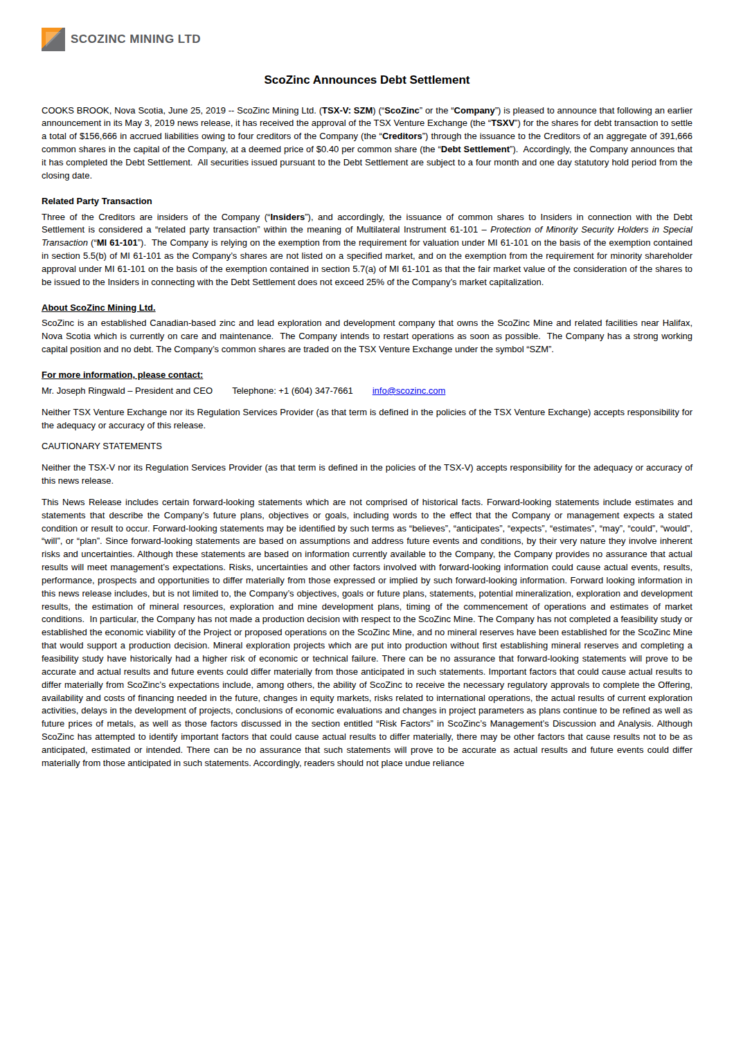SCOZINC MINING LTD
ScoZinc Announces Debt Settlement
COOKS BROOK, Nova Scotia, June 25, 2019 -- ScoZinc Mining Ltd. (TSX-V: SZM) (“ScoZinc” or the “Company”) is pleased to announce that following an earlier announcement in its May 3, 2019 news release, it has received the approval of the TSX Venture Exchange (the “TSXV”) for the shares for debt transaction to settle a total of $156,666 in accrued liabilities owing to four creditors of the Company (the “Creditors”) through the issuance to the Creditors of an aggregate of 391,666 common shares in the capital of the Company, at a deemed price of $0.40 per common share (the “Debt Settlement”). Accordingly, the Company announces that it has completed the Debt Settlement. All securities issued pursuant to the Debt Settlement are subject to a four month and one day statutory hold period from the closing date.
Related Party Transaction
Three of the Creditors are insiders of the Company (“Insiders”), and accordingly, the issuance of common shares to Insiders in connection with the Debt Settlement is considered a “related party transaction” within the meaning of Multilateral Instrument 61-101 – Protection of Minority Security Holders in Special Transaction (“MI 61-101”). The Company is relying on the exemption from the requirement for valuation under MI 61-101 on the basis of the exemption contained in section 5.5(b) of MI 61-101 as the Company’s shares are not listed on a specified market, and on the exemption from the requirement for minority shareholder approval under MI 61-101 on the basis of the exemption contained in section 5.7(a) of MI 61-101 as that the fair market value of the consideration of the shares to be issued to the Insiders in connecting with the Debt Settlement does not exceed 25% of the Company’s market capitalization.
About ScoZinc Mining Ltd.
ScoZinc is an established Canadian-based zinc and lead exploration and development company that owns the ScoZinc Mine and related facilities near Halifax, Nova Scotia which is currently on care and maintenance. The Company intends to restart operations as soon as possible. The Company has a strong working capital position and no debt. The Company’s common shares are traded on the TSX Venture Exchange under the symbol “SZM”.
For more information, please contact:
Mr. Joseph Ringwald – President and CEO Telephone: +1 (604) 347-7661 info@scozinc.com
Neither TSX Venture Exchange nor its Regulation Services Provider (as that term is defined in the policies of the TSX Venture Exchange) accepts responsibility for the adequacy or accuracy of this release.
CAUTIONARY STATEMENTS
Neither the TSX-V nor its Regulation Services Provider (as that term is defined in the policies of the TSX-V) accepts responsibility for the adequacy or accuracy of this news release.
This News Release includes certain forward-looking statements which are not comprised of historical facts. Forward-looking statements include estimates and statements that describe the Company’s future plans, objectives or goals, including words to the effect that the Company or management expects a stated condition or result to occur. Forward-looking statements may be identified by such terms as “believes”, “anticipates”, “expects”, “estimates”, “may”, “could”, “would”, “will”, or “plan”. Since forward-looking statements are based on assumptions and address future events and conditions, by their very nature they involve inherent risks and uncertainties. Although these statements are based on information currently available to the Company, the Company provides no assurance that actual results will meet management’s expectations. Risks, uncertainties and other factors involved with forward-looking information could cause actual events, results, performance, prospects and opportunities to differ materially from those expressed or implied by such forward-looking information. Forward looking information in this news release includes, but is not limited to, the Company’s objectives, goals or future plans, statements, potential mineralization, exploration and development results, the estimation of mineral resources, exploration and mine development plans, timing of the commencement of operations and estimates of market conditions. In particular, the Company has not made a production decision with respect to the ScoZinc Mine. The Company has not completed a feasibility study or established the economic viability of the Project or proposed operations on the ScoZinc Mine, and no mineral reserves have been established for the ScoZinc Mine that would support a production decision. Mineral exploration projects which are put into production without first establishing mineral reserves and completing a feasibility study have historically had a higher risk of economic or technical failure. There can be no assurance that forward-looking statements will prove to be accurate and actual results and future events could differ materially from those anticipated in such statements. Important factors that could cause actual results to differ materially from ScoZinc’s expectations include, among others, the ability of ScoZinc to receive the necessary regulatory approvals to complete the Offering, availability and costs of financing needed in the future, changes in equity markets, risks related to international operations, the actual results of current exploration activities, delays in the development of projects, conclusions of economic evaluations and changes in project parameters as plans continue to be refined as well as future prices of metals, as well as those factors discussed in the section entitled “Risk Factors” in ScoZinc’s Management’s Discussion and Analysis. Although ScoZinc has attempted to identify important factors that could cause actual results to differ materially, there may be other factors that cause results not to be as anticipated, estimated or intended. There can be no assurance that such statements will prove to be accurate as actual results and future events could differ materially from those anticipated in such statements. Accordingly, readers should not place undue reliance